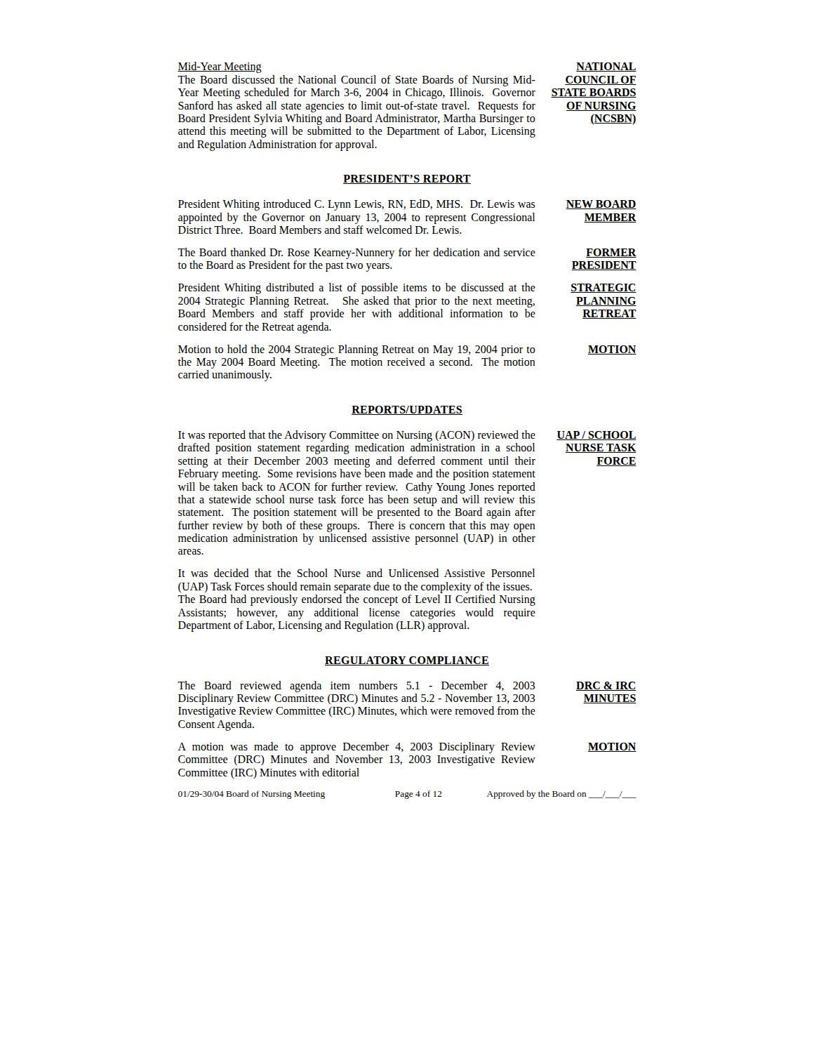| Mid-Year Meeting The Board discussed the National Council of State Boards of Nursing Mid-Year Meeting scheduled for March 3-6, 2004 in Chicago, Illinois. Governor Sanford has asked all state agencies to limit out-of-state travel. Requests for Board President Sylvia Whiting and Board Administrator, Martha Bursinger to attend this meeting will be submitted to the Department of Labor, Licensing and Regulation Administration for approval. | NATIONAL COUNCIL OF STATE BOARDS OF NURSING (NCSBN) |
PRESIDENT’S REPORT
| President Whiting introduced C. Lynn Lewis, RN, EdD, MHS. Dr. Lewis was appointed by the Governor on January 13, 2004 to represent Congressional District Three. Board Members and staff welcomed Dr. Lewis. | NEW BOARD MEMBER |
| The Board thanked Dr. Rose Kearney-Nunnery for her dedication and service to the Board as President for the past two years. | FORMER PRESIDENT |
| President Whiting distributed a list of possible items to be discussed at the 2004 Strategic Planning Retreat. She asked that prior to the next meeting, Board Members and staff provide her with additional information to be considered for the Retreat agenda. | STRATEGIC PLANNING RETREAT |
| Motion to hold the 2004 Strategic Planning Retreat on May 19, 2004 prior to the May 2004 Board Meeting. The motion received a second. The motion carried unanimously. | MOTION |
REPORTS/UPDATES
| It was reported that the Advisory Committee on Nursing (ACON) reviewed the drafted position statement regarding medication administration in a school setting at their December 2003 meeting and deferred comment until their February meeting. Some revisions have been made and the position statement will be taken back to ACON for further review. Cathy Young Jones reported that a statewide school nurse task force has been setup and will review this statement. The position statement will be presented to the Board again after further review by both of these groups. There is concern that this may open medication administration by unlicensed assistive personnel (UAP) in other areas. | UAP / SCHOOL NURSE TASK FORCE |
| It was decided that the School Nurse and Unlicensed Assistive Personnel (UAP) Task Forces should remain separate due to the complexity of the issues. The Board had previously endorsed the concept of Level II Certified Nursing Assistants; however, any additional license categories would require Department of Labor, Licensing and Regulation (LLR) approval. | |
REGULATORY COMPLIANCE
| The Board reviewed agenda item numbers 5.1 - December 4, 2003 Disciplinary Review Committee (DRC) Minutes and 5.2 - November 13, 2003 Investigative Review Committee (IRC) Minutes, which were removed from the Consent Agenda. | DRC & IRC MINUTES |
| A motion was made to approve December 4, 2003 Disciplinary Review Committee (DRC) Minutes and November 13, 2003 Investigative Review Committee (IRC) Minutes with editorial | MOTION |
| 01/29-30/04 Board of Nursing Meeting | Page 4 of 12 | Approved by the Board on ___/___/___ |